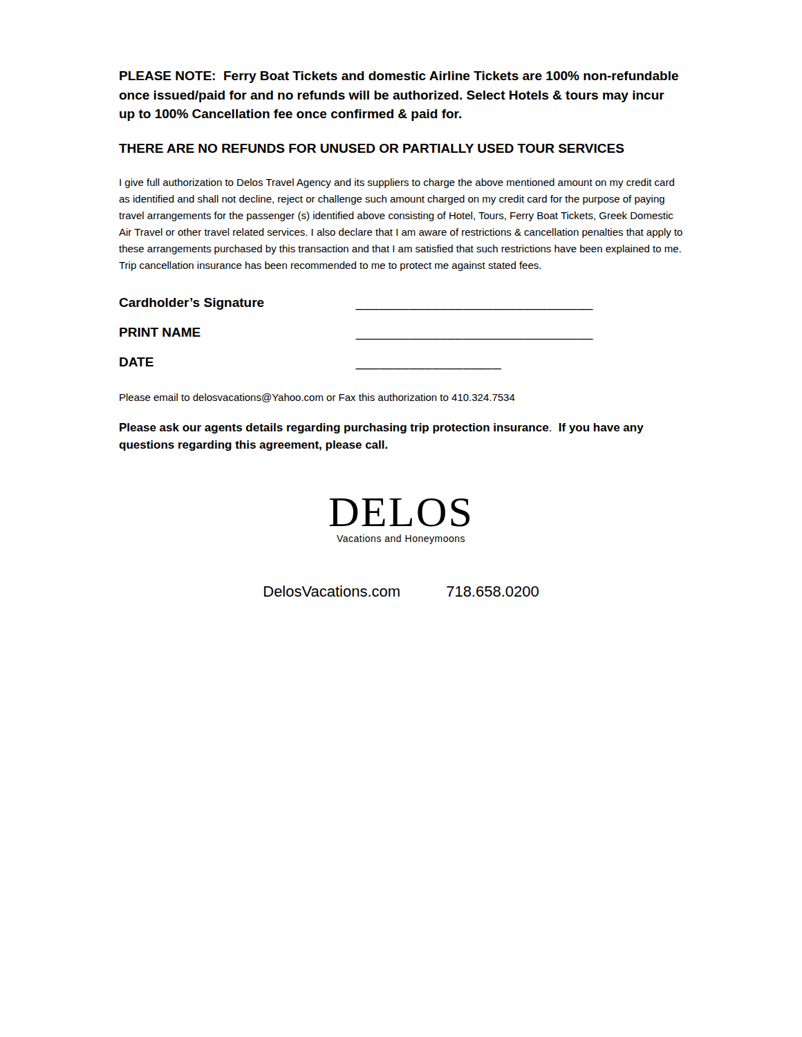PLEASE NOTE: Ferry Boat Tickets and domestic Airline Tickets are 100% non-refundable once issued/paid for and no refunds will be authorized. Select Hotels & tours may incur up to 100% Cancellation fee once confirmed & paid for.
THERE ARE NO REFUNDS FOR UNUSED OR PARTIALLY USED TOUR SERVICES
I give full authorization to Delos Travel Agency and its suppliers to charge the above mentioned amount on my credit card as identified and shall not decline, reject or challenge such amount charged on my credit card for the purpose of paying travel arrangements for the passenger (s) identified above consisting of Hotel, Tours, Ferry Boat Tickets, Greek Domestic Air Travel or other travel related services. I also declare that I am aware of restrictions & cancellation penalties that apply to these arrangements purchased by this transaction and that I am satisfied that such restrictions have been explained to me. Trip cancellation insurance has been recommended to me to protect me against stated fees.
| Cardholder’s Signature | _______________________________ |
| PRINT NAME | _______________________________ |
| DATE | ___________________ |
Please email to delosvacations@Yahoo.com or Fax this authorization to 410.324.7534
Please ask our agents details regarding purchasing trip protection insurance. If you have any questions regarding this agreement, please call.
DELOS
Vacations and Honeymoons
DelosVacations.com 718.658.0200